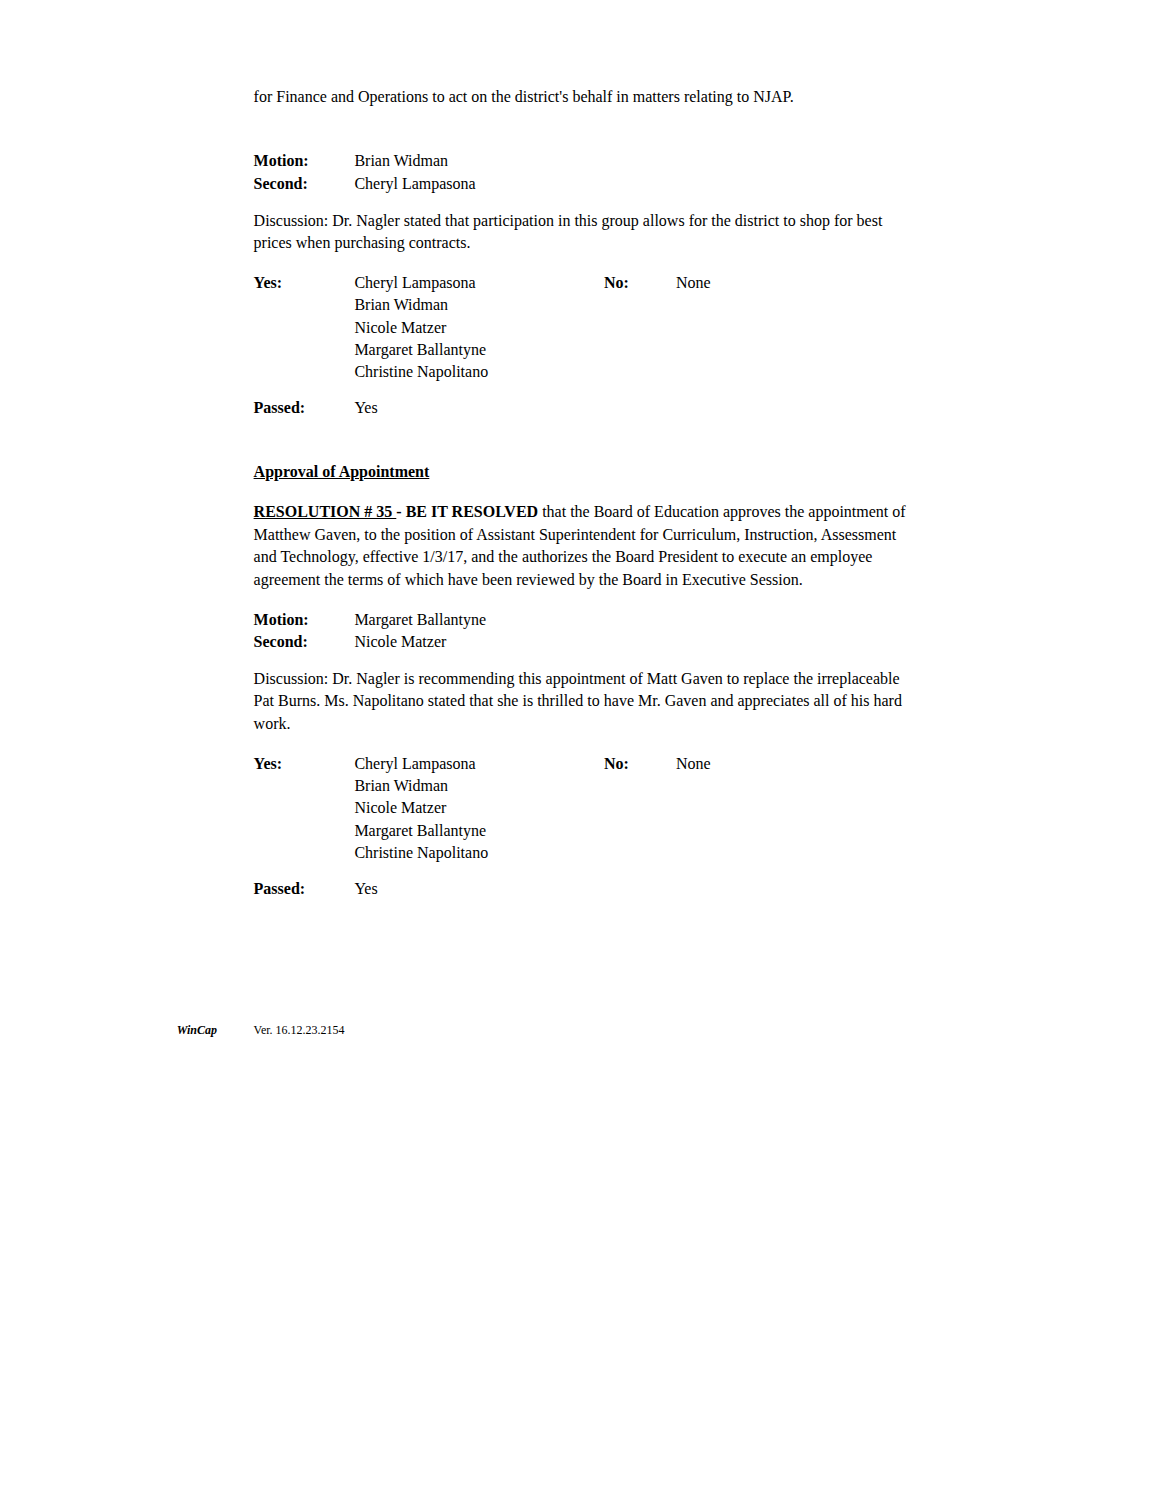for Finance and Operations to act on the district's behalf in matters relating to NJAP.
| Motion: | Brian Widman |
| Second: | Cheryl Lampasona |
Discussion: Dr. Nagler stated that participation in this group allows for the district to shop for best prices when purchasing contracts.
| Yes: | Cheryl Lampasona | No: | None |
| | Brian Widman | | |
| | Nicole Matzer | | |
| | Margaret Ballantyne | | |
| | Christine Napolitano | | |
| Passed: | Yes | | |
Approval of Appointment
RESOLUTION # 35 - BE IT RESOLVED that the Board of Education approves the appointment of Matthew Gaven, to the position of Assistant Superintendent for Curriculum, Instruction, Assessment and Technology, effective 1/3/17, and the authorizes the Board President to execute an employee agreement the terms of which have been reviewed by the Board in Executive Session.
| Motion: | Margaret Ballantyne |
| Second: | Nicole Matzer |
Discussion: Dr. Nagler is recommending this appointment of Matt Gaven to replace the irreplaceable Pat Burns. Ms. Napolitano stated that she is thrilled to have Mr. Gaven and appreciates all of his hard work.
| Yes: | Cheryl Lampasona | No: | None |
| | Brian Widman | | |
| | Nicole Matzer | | |
| | Margaret Ballantyne | | |
| | Christine Napolitano | | |
| Passed: | Yes | | |
WinCap Ver. 16.12.23.2154